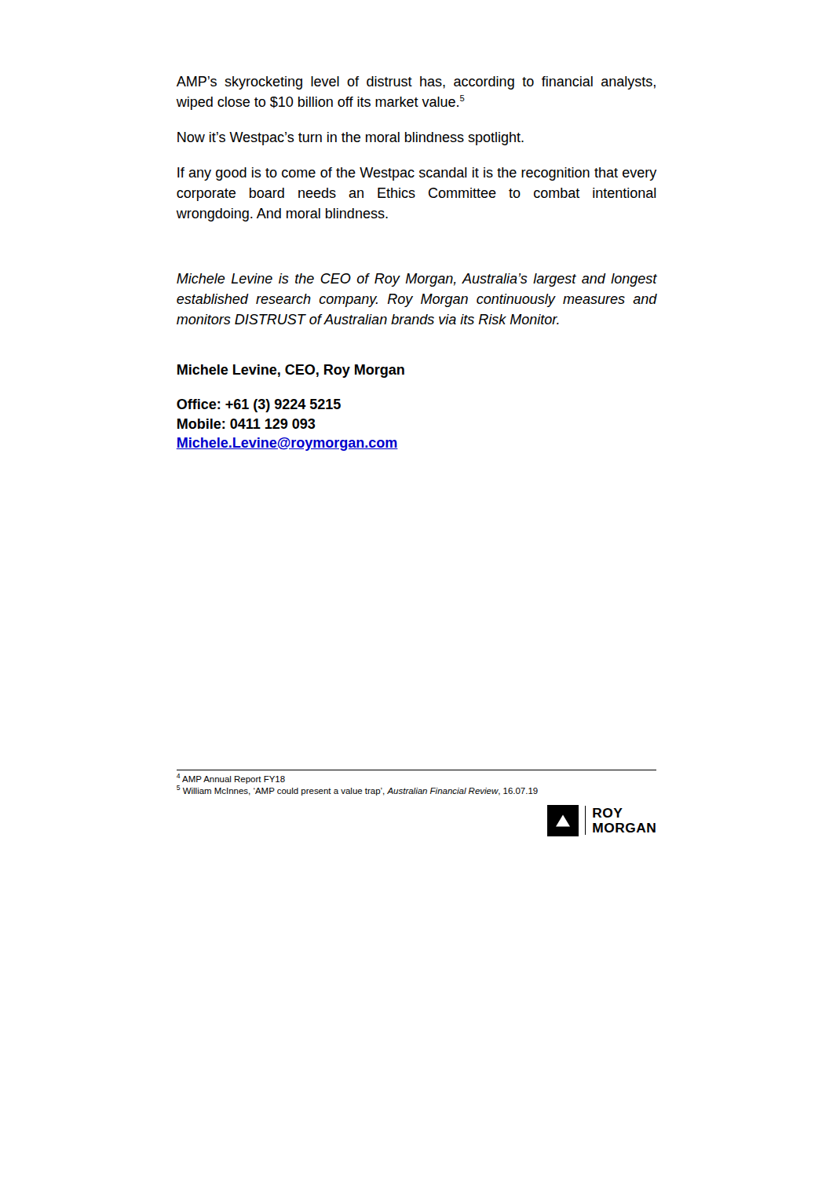AMP’s skyrocketing level of distrust has, according to financial analysts, wiped close to $10 billion off its market value.5
Now it’s Westpac’s turn in the moral blindness spotlight.
If any good is to come of the Westpac scandal it is the recognition that every corporate board needs an Ethics Committee to combat intentional wrongdoing. And moral blindness.
Michele Levine is the CEO of Roy Morgan, Australia’s largest and longest established research company. Roy Morgan continuously measures and monitors DISTRUST of Australian brands via its Risk Monitor.
Michele Levine, CEO, Roy Morgan
Office: +61 (3) 9224 5215
Mobile: 0411 129 093
Michele.Levine@roymorgan.com
4 AMP Annual Report FY18
5 William McInnes, ‘AMP could present a value trap’, Australian Financial Review, 16.07.19
ROY
MORGAN